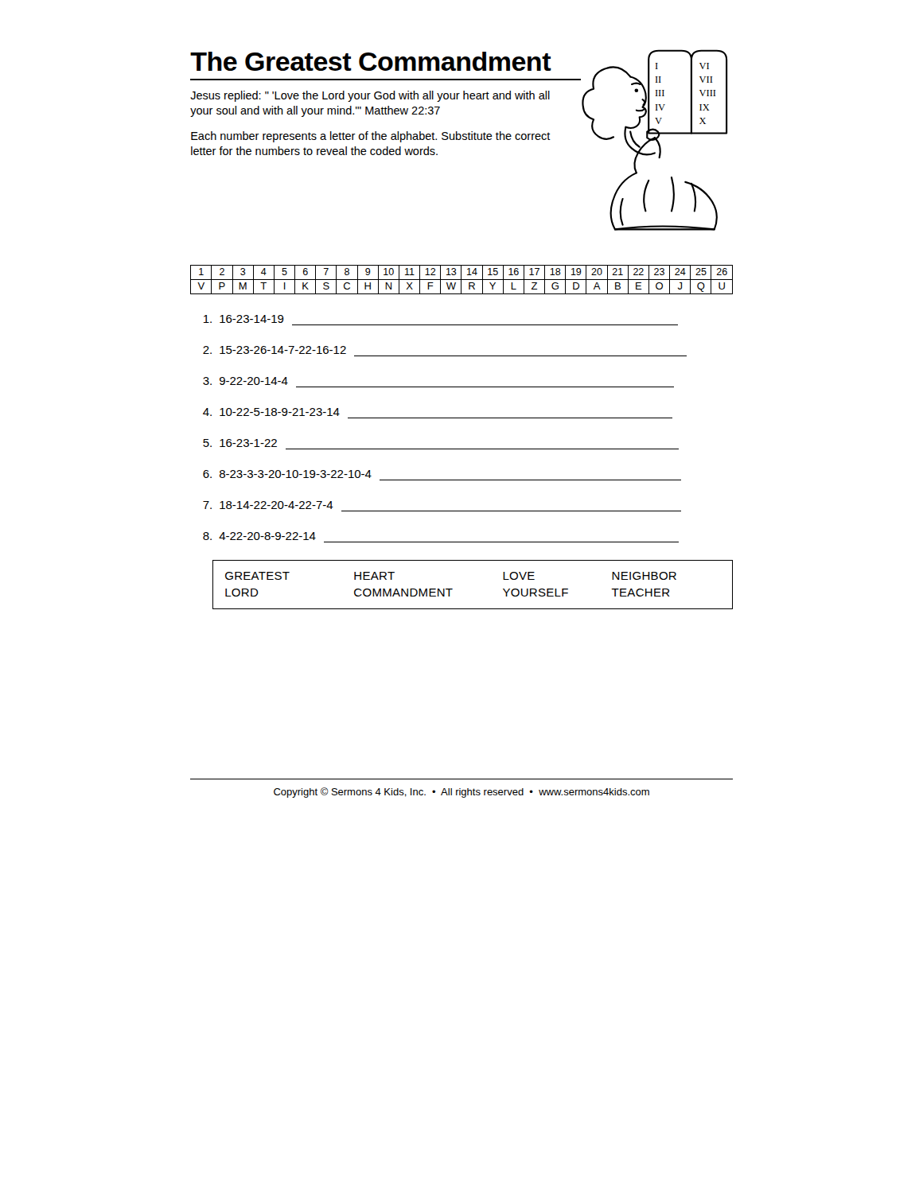The Greatest Commandment
Jesus replied: " 'Love the Lord your God with all your heart and with all your soul and with all your mind.'" Matthew 22:37
Each number represents a letter of the alphabet. Substitute the correct letter for the numbers to reveal the coded words.
I II III IV V VI VII VIII IX X
| 1 | 2 | 3 | 4 | 5 | 6 | 7 | 8 | 9 | 10 | 11 | 12 | 13 | 14 | 15 | 16 | 17 | 18 | 19 | 20 | 21 | 22 | 23 | 24 | 25 | 26 |
| V | P | M | T | I | K | S | C | H | N | X | F | W | R | Y | L | Z | G | D | A | B | E | O | J | Q | U |
16-23-14-19
15-23-26-14-7-22-16-12
9-22-20-14-4
10-22-5-18-9-21-23-14
16-23-1-22
8-23-3-3-20-10-19-3-22-10-4
18-14-22-20-4-22-7-4
4-22-20-8-9-22-14
| GREATEST | HEART | LOVE | NEIGHBOR |
| LORD | COMMANDMENT | YOURSELF | TEACHER |
Copyright © Sermons 4 Kids, Inc. • All rights reserved • www.sermons4kids.com